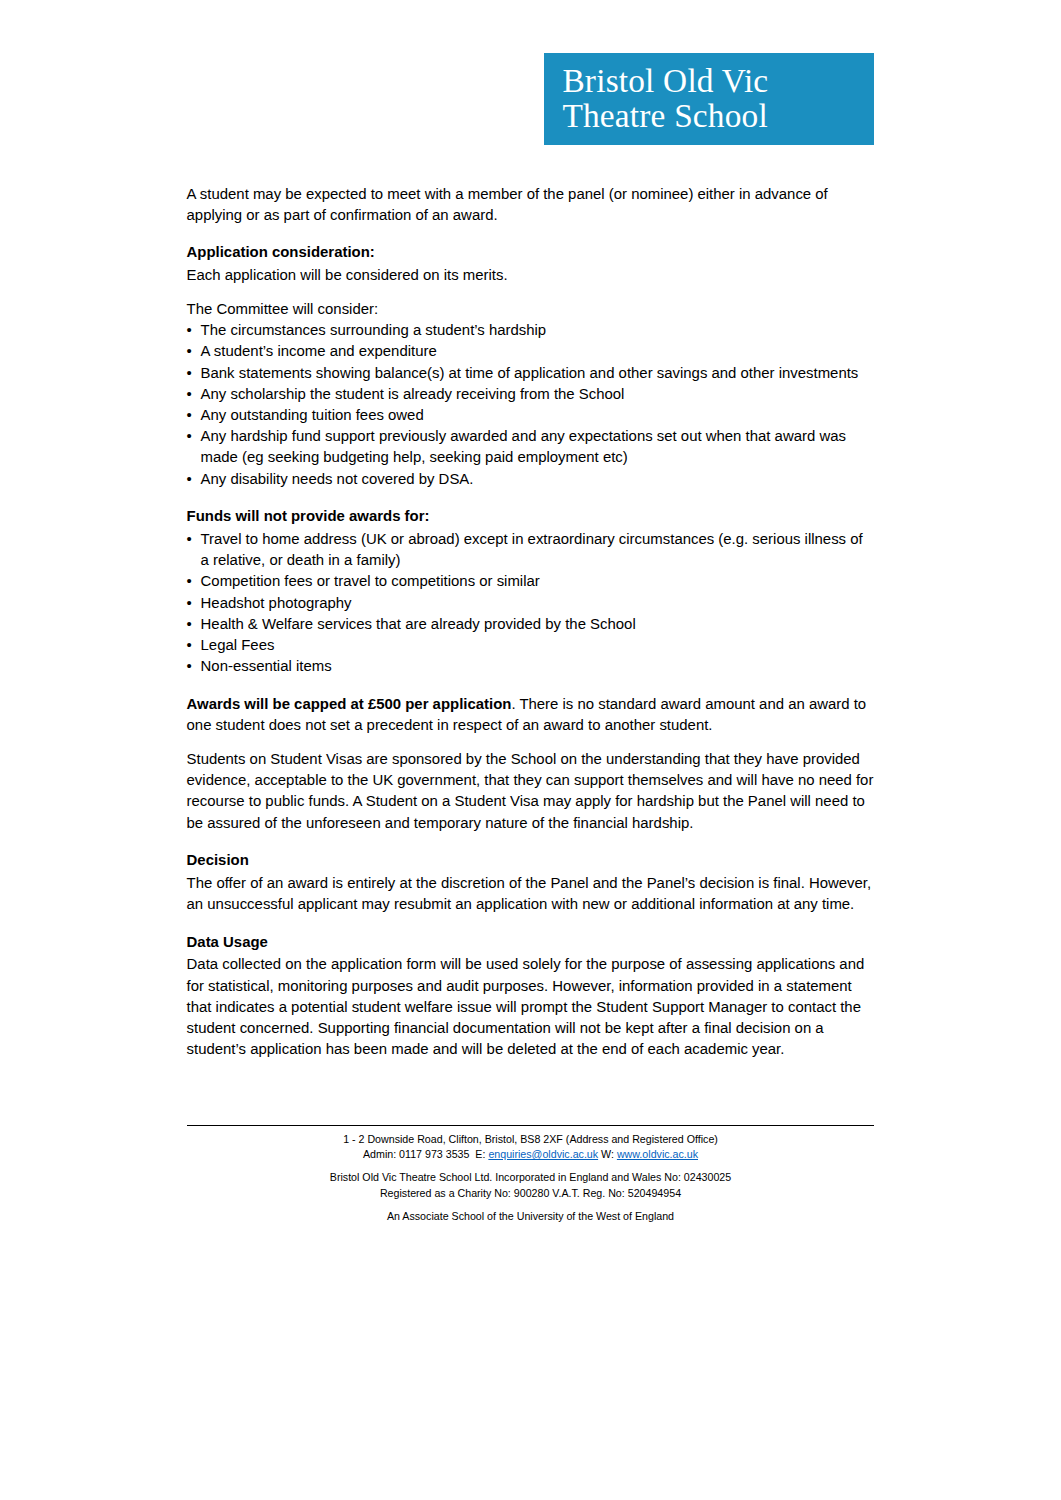Bristol Old Vic Theatre School
A student may be expected to meet with a member of the panel (or nominee) either in advance of applying or as part of confirmation of an award.
Application consideration:
Each application will be considered on its merits.
The Committee will consider:
The circumstances surrounding a student’s hardship
A student’s income and expenditure
Bank statements showing balance(s) at time of application and other savings and other investments
Any scholarship the student is already receiving from the School
Any outstanding tuition fees owed
Any hardship fund support previously awarded and any expectations set out when that award was made (eg seeking budgeting help, seeking paid employment etc)
Any disability needs not covered by DSA.
Funds will not provide awards for:
Travel to home address (UK or abroad) except in extraordinary circumstances (e.g. serious illness of a relative, or death in a family)
Competition fees or travel to competitions or similar
Headshot photography
Health & Welfare services that are already provided by the School
Legal Fees
Non-essential items
Awards will be capped at £500 per application. There is no standard award amount and an award to one student does not set a precedent in respect of an award to another student.
Students on Student Visas are sponsored by the School on the understanding that they have provided evidence, acceptable to the UK government, that they can support themselves and will have no need for recourse to public funds. A Student on a Student Visa may apply for hardship but the Panel will need to be assured of the unforeseen and temporary nature of the financial hardship.
Decision
The offer of an award is entirely at the discretion of the Panel and the Panel’s decision is final. However, an unsuccessful applicant may resubmit an application with new or additional information at any time.
Data Usage
Data collected on the application form will be used solely for the purpose of assessing applications and for statistical, monitoring purposes and audit purposes. However, information provided in a statement that indicates a potential student welfare issue will prompt the Student Support Manager to contact the student concerned. Supporting financial documentation will not be kept after a final decision on a student’s application has been made and will be deleted at the end of each academic year.
1 - 2 Downside Road, Clifton, Bristol, BS8 2XF (Address and Registered Office)
Admin: 0117 973 3535 E: enquiries@oldvic.ac.uk W: www.oldvic.ac.uk
Bristol Old Vic Theatre School Ltd. Incorporated in England and Wales No: 02430025
Registered as a Charity No: 900280 V.A.T. Reg. No: 520494954
An Associate School of the University of the West of England